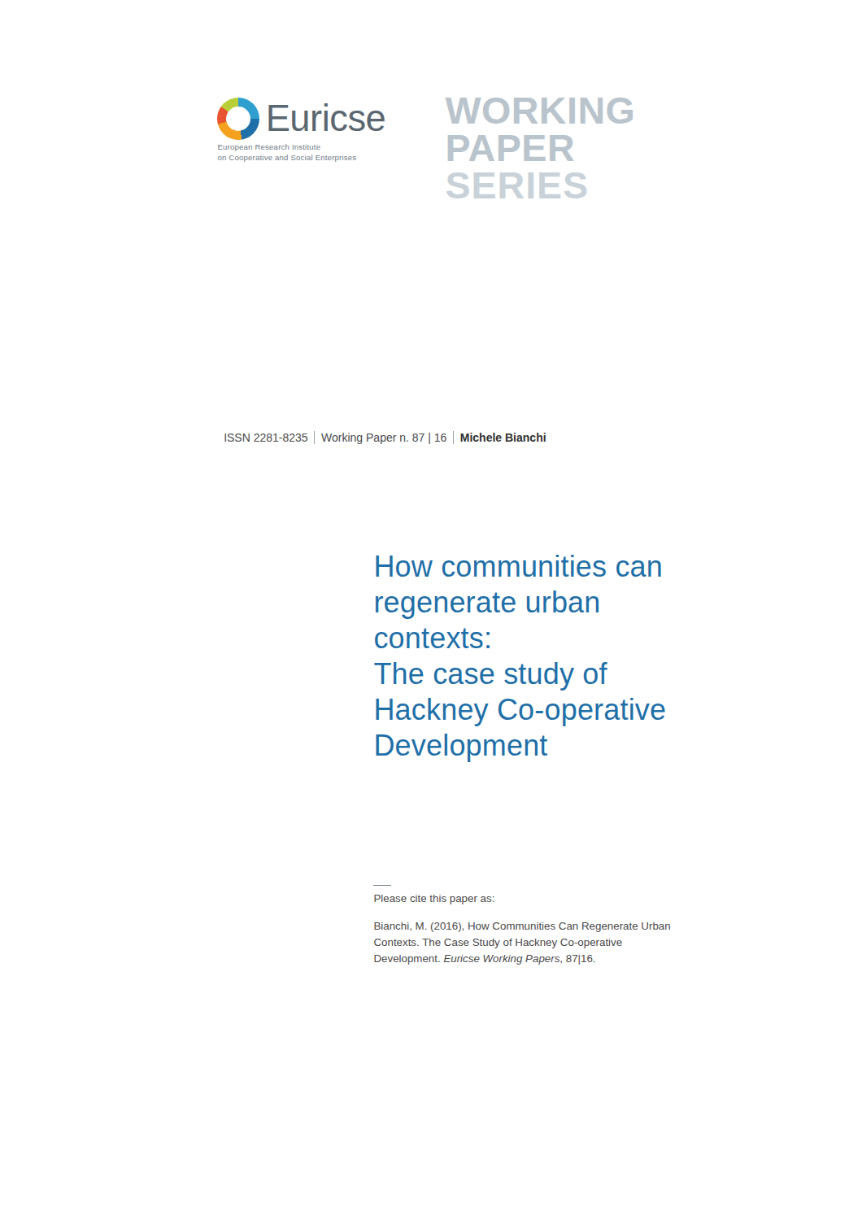Euricse
European Research Institute
on Cooperative and Social Enterprises
Working
Paper
Series
ISSN 2281-8235
Working Paper n. 87 | 16
Michele Bianchi
How communities can regenerate urban contexts:
The case study of Hackney Co-operative Development
Please cite this paper as:
Bianchi, M. (2016), How Communities Can Regenerate Urban Contexts. The Case Study of Hackney Co-operative Development. Euricse Working Papers, 87|16.